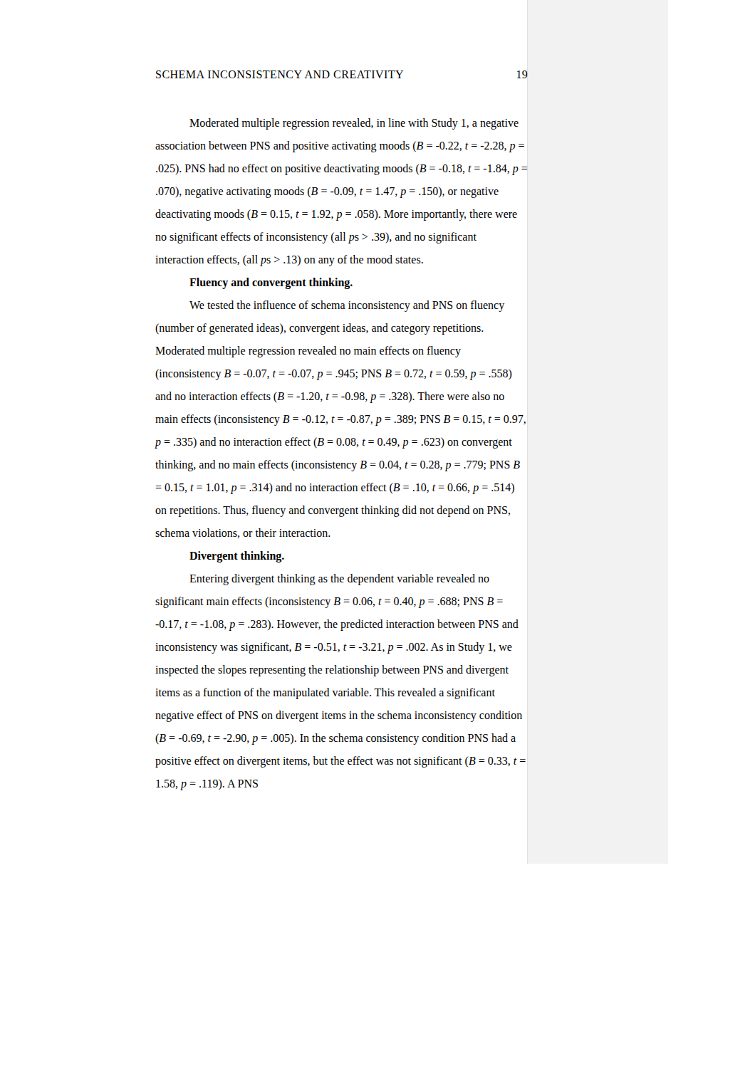Schema Inconsistency and Creativity 19
Moderated multiple regression revealed, in line with Study 1, a negative association between PNS and positive activating moods (B = -0.22, t = -2.28, p = .025). PNS had no effect on positive deactivating moods (B = -0.18, t = -1.84, p = .070), negative activating moods (B = -0.09, t = 1.47, p = .150), or negative deactivating moods (B = 0.15, t = 1.92, p = .058). More importantly, there were no significant effects of inconsistency (all ps > .39), and no significant interaction effects, (all ps > .13) on any of the mood states.
Fluency and convergent thinking.
We tested the influence of schema inconsistency and PNS on fluency (number of generated ideas), convergent ideas, and category repetitions. Moderated multiple regression revealed no main effects on fluency (inconsistency B = -0.07, t = -0.07, p = .945; PNS B = 0.72, t = 0.59, p = .558) and no interaction effects (B = -1.20, t = -0.98, p = .328). There were also no main effects (inconsistency B = -0.12, t = -0.87, p = .389; PNS B = 0.15, t = 0.97, p = .335) and no interaction effect (B = 0.08, t = 0.49, p = .623) on convergent thinking, and no main effects (inconsistency B = 0.04, t = 0.28, p = .779; PNS B = 0.15, t = 1.01, p = .314) and no interaction effect (B = .10, t = 0.66, p = .514) on repetitions. Thus, fluency and convergent thinking did not depend on PNS, schema violations, or their interaction.
Divergent thinking.
Entering divergent thinking as the dependent variable revealed no significant main effects (inconsistency B = 0.06, t = 0.40, p = .688; PNS B = -0.17, t = -1.08, p = .283). However, the predicted interaction between PNS and inconsistency was significant, B = -0.51, t = -3.21, p = .002. As in Study 1, we inspected the slopes representing the relationship between PNS and divergent items as a function of the manipulated variable. This revealed a significant negative effect of PNS on divergent items in the schema inconsistency condition (B = -0.69, t = -2.90, p = .005). In the schema consistency condition PNS had a positive effect on divergent items, but the effect was not significant (B = 0.33, t = 1.58, p = .119). A PNS